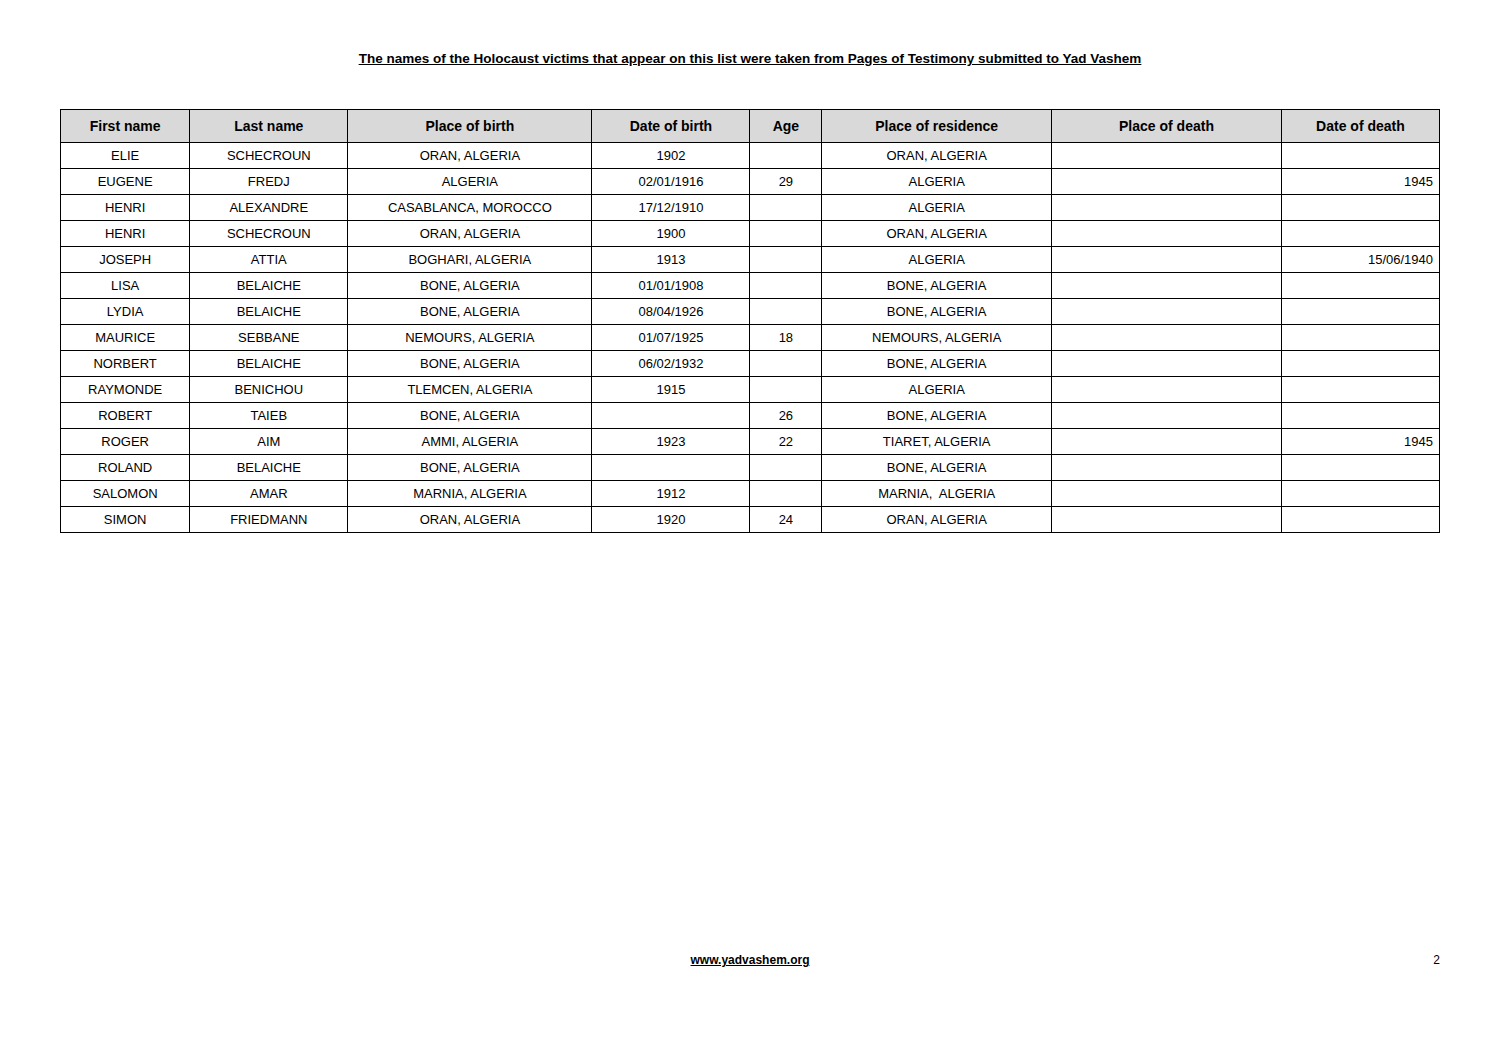The names of the Holocaust victims that appear on this list were taken from Pages of Testimony submitted to Yad Vashem
| First name | Last name | Place of birth | Date of birth | Age | Place of residence | Place of death | Date of death |
| --- | --- | --- | --- | --- | --- | --- | --- |
| ELIE | SCHECROUN | ORAN, ALGERIA | 1902 | | ORAN, ALGERIA | | |
| EUGENE | FREDJ | ALGERIA | 02/01/1916 | 29 | ALGERIA | | 1945 |
| HENRI | ALEXANDRE | CASABLANCA, MOROCCO | 17/12/1910 | | ALGERIA | | |
| HENRI | SCHECROUN | ORAN, ALGERIA | 1900 | | ORAN, ALGERIA | | |
| JOSEPH | ATTIA | BOGHARI, ALGERIA | 1913 | | ALGERIA | | 15/06/1940 |
| LISA | BELAICHE | BONE, ALGERIA | 01/01/1908 | | BONE, ALGERIA | | |
| LYDIA | BELAICHE | BONE, ALGERIA | 08/04/1926 | | BONE, ALGERIA | | |
| MAURICE | SEBBANE | NEMOURS, ALGERIA | 01/07/1925 | 18 | NEMOURS, ALGERIA | | |
| NORBERT | BELAICHE | BONE, ALGERIA | 06/02/1932 | | BONE, ALGERIA | | |
| RAYMONDE | BENICHOU | TLEMCEN, ALGERIA | 1915 | | ALGERIA | | |
| ROBERT | TAIEB | BONE, ALGERIA | | 26 | BONE, ALGERIA | | |
| ROGER | AIM | AMMI, ALGERIA | 1923 | 22 | TIARET, ALGERIA | | 1945 |
| ROLAND | BELAICHE | BONE, ALGERIA | | | BONE, ALGERIA | | |
| SALOMON | AMAR | MARNIA, ALGERIA | 1912 | | MARNIA, ALGERIA | | |
| SIMON | FRIEDMANN | ORAN, ALGERIA | 1920 | 24 | ORAN, ALGERIA | | |
www.yadvashem.org 2